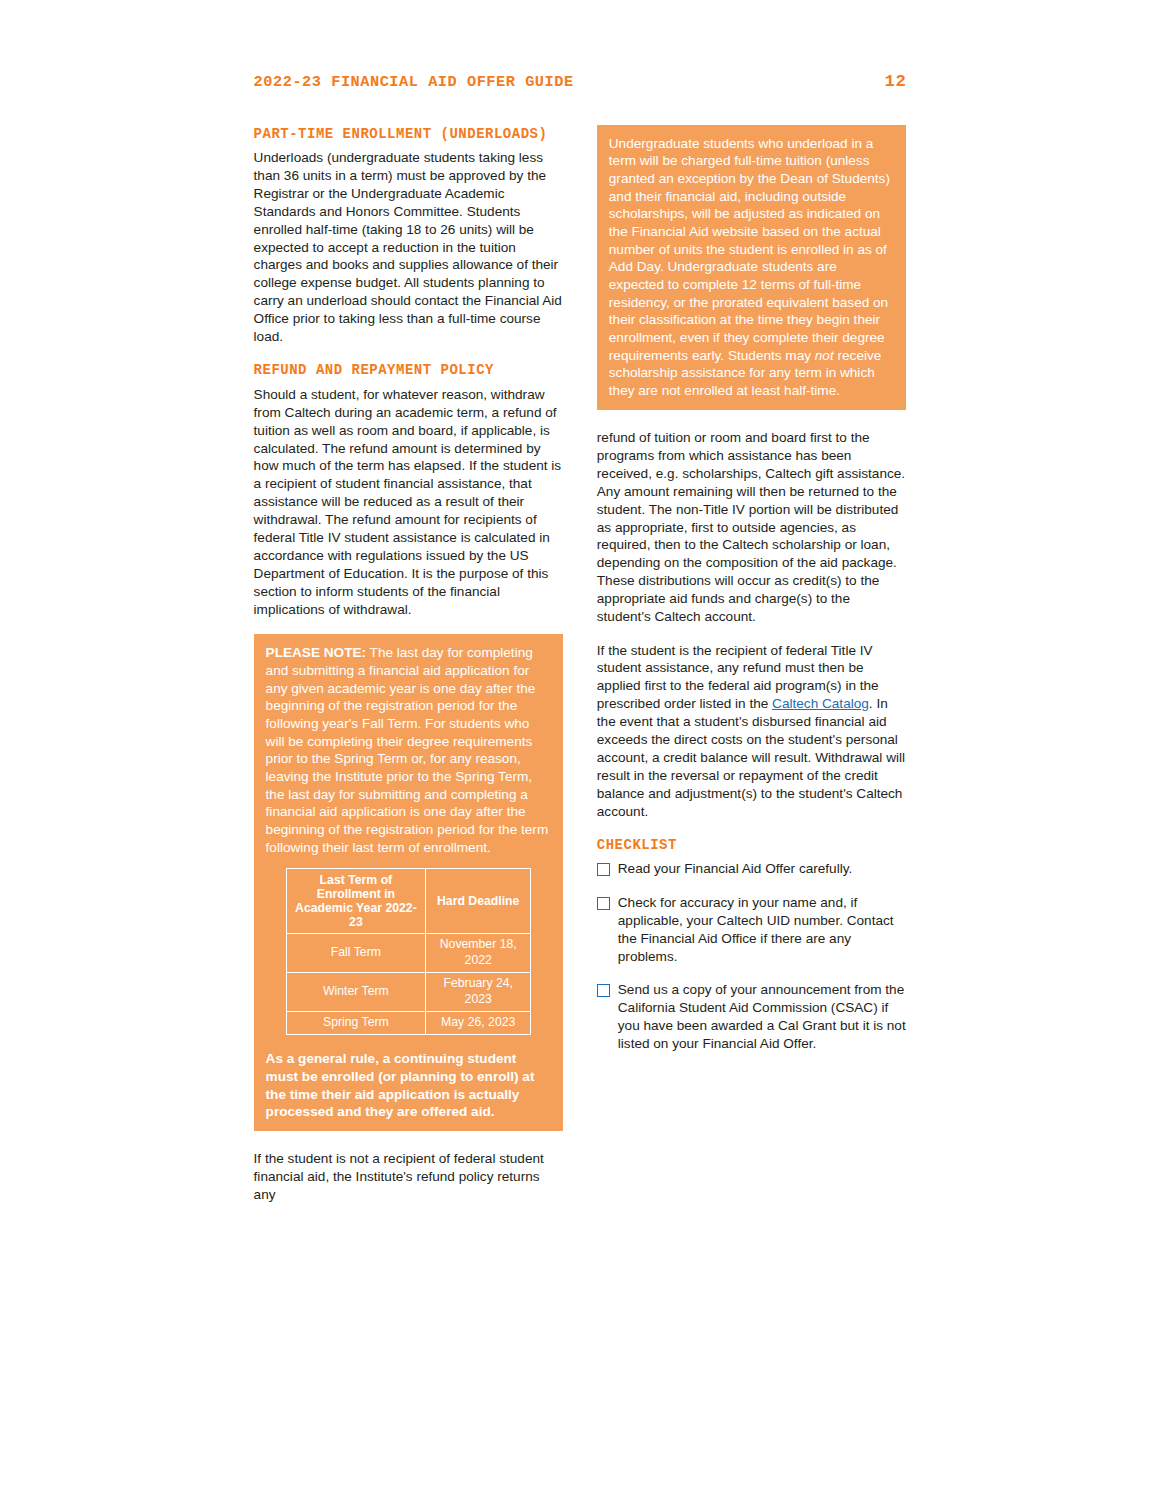2022-23 Financial Aid Offer Guide
12
Part-Time Enrollment (Underloads)
Underloads (undergraduate students taking less than 36 units in a term) must be approved by the Registrar or the Undergraduate Academic Standards and Honors Committee. Students enrolled half-time (taking 18 to 26 units) will be expected to accept a reduction in the tuition charges and books and supplies allowance of their college expense budget. All students planning to carry an underload should contact the Financial Aid Office prior to taking less than a full-time course load.
Refund and Repayment Policy
Should a student, for whatever reason, withdraw from Caltech during an academic term, a refund of tuition as well as room and board, if applicable, is calculated. The refund amount is determined by how much of the term has elapsed. If the student is a recipient of student financial assistance, that assistance will be reduced as a result of their withdrawal. The refund amount for recipients of federal Title IV student assistance is calculated in accordance with regulations issued by the US Department of Education. It is the purpose of this section to inform students of the financial implications of withdrawal.
PLEASE NOTE: The last day for completing and submitting a financial aid application for any given academic year is one day after the beginning of the registration period for the following year's Fall Term. For students who will be completing their degree requirements prior to the Spring Term or, for any reason, leaving the Institute prior to the Spring Term, the last day for submitting and completing a financial aid application is one day after the beginning of the registration period for the term following their last term of enrollment.
| Last Term of Enrollment in Academic Year 2022-23 | Hard Deadline |
| --- | --- |
| Fall Term | November 18, 2022 |
| Winter Term | February 24, 2023 |
| Spring Term | May 26, 2023 |
As a general rule, a continuing student must be enrolled (or planning to enroll) at the time their aid application is actually processed and they are offered aid.
If the student is not a recipient of federal student financial aid, the Institute's refund policy returns any
Undergraduate students who underload in a term will be charged full-time tuition (unless granted an exception by the Dean of Students) and their financial aid, including outside scholarships, will be adjusted as indicated on the Financial Aid website based on the actual number of units the student is enrolled in as of Add Day. Undergraduate students are expected to complete 12 terms of full-time residency, or the prorated equivalent based on their classification at the time they begin their enrollment, even if they complete their degree requirements early. Students may not receive scholarship assistance for any term in which they are not enrolled at least half-time.
refund of tuition or room and board first to the programs from which assistance has been received, e.g. scholarships, Caltech gift assistance. Any amount remaining will then be returned to the student. The non-Title IV portion will be distributed as appropriate, first to outside agencies, as required, then to the Caltech scholarship or loan, depending on the composition of the aid package. These distributions will occur as credit(s) to the appropriate aid funds and charge(s) to the student's Caltech account.
If the student is the recipient of federal Title IV student assistance, any refund must then be applied first to the federal aid program(s) in the prescribed order listed in the Caltech Catalog. In the event that a student's disbursed financial aid exceeds the direct costs on the student's personal account, a credit balance will result. Withdrawal will result in the reversal or repayment of the credit balance and adjustment(s) to the student's Caltech account.
Checklist
Read your Financial Aid Offer carefully.
Check for accuracy in your name and, if applicable, your Caltech UID number. Contact the Financial Aid Office if there are any problems.
Send us a copy of your announcement from the California Student Aid Commission (CSAC) if you have been awarded a Cal Grant but it is not listed on your Financial Aid Offer.